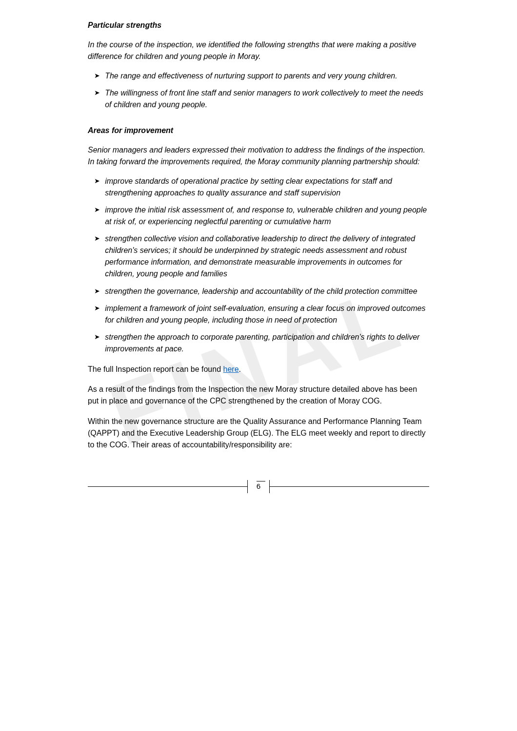FINAL
Particular strengths
In the course of the inspection, we identified the following strengths that were making a positive difference for children and young people in Moray.
The range and effectiveness of nurturing support to parents and very young children.
The willingness of front line staff and senior managers to work collectively to meet the needs of children and young people.
Areas for improvement
Senior managers and leaders expressed their motivation to address the findings of the inspection. In taking forward the improvements required, the Moray community planning partnership should:
improve standards of operational practice by setting clear expectations for staff and strengthening approaches to quality assurance and staff supervision
improve the initial risk assessment of, and response to, vulnerable children and young people at risk of, or experiencing neglectful parenting or cumulative harm
strengthen collective vision and collaborative leadership to direct the delivery of integrated children's services; it should be underpinned by strategic needs assessment and robust performance information, and demonstrate measurable improvements in outcomes for children, young people and families
strengthen the governance, leadership and accountability of the child protection committee
implement a framework of joint self-evaluation, ensuring a clear focus on improved outcomes for children and young people, including those in need of protection
strengthen the approach to corporate parenting, participation and children's rights to deliver improvements at pace.
The full Inspection report can be found here.
As a result of the findings from the Inspection the new Moray structure detailed above has been put in place and governance of the CPC strengthened by the creation of Moray COG.
Within the new governance structure are the Quality Assurance and Performance Planning Team (QAPPT) and the Executive Leadership Group (ELG). The ELG meet weekly and report to directly to the COG. Their areas of accountability/responsibility are:
6